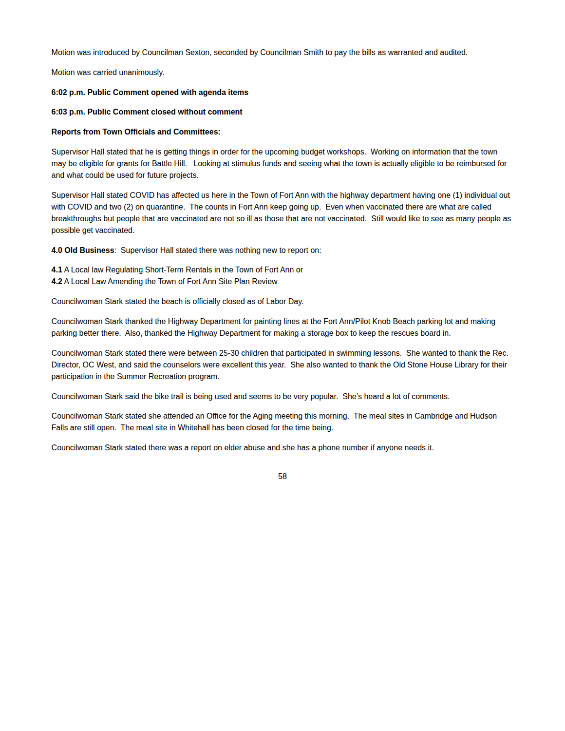Motion was introduced by Councilman Sexton, seconded by Councilman Smith to pay the bills as warranted and audited.
Motion was carried unanimously.
6:02 p.m. Public Comment opened with agenda items
6:03 p.m. Public Comment closed without comment
Reports from Town Officials and Committees:
Supervisor Hall stated that he is getting things in order for the upcoming budget workshops. Working on information that the town may be eligible for grants for Battle Hill. Looking at stimulus funds and seeing what the town is actually eligible to be reimbursed for and what could be used for future projects.
Supervisor Hall stated COVID has affected us here in the Town of Fort Ann with the highway department having one (1) individual out with COVID and two (2) on quarantine. The counts in Fort Ann keep going up. Even when vaccinated there are what are called breakthroughs but people that are vaccinated are not so ill as those that are not vaccinated. Still would like to see as many people as possible get vaccinated.
4.0 Old Business: Supervisor Hall stated there was nothing new to report on:
4.1 A Local law Regulating Short-Term Rentals in the Town of Fort Ann or
4.2 A Local Law Amending the Town of Fort Ann Site Plan Review
Councilwoman Stark stated the beach is officially closed as of Labor Day.
Councilwoman Stark thanked the Highway Department for painting lines at the Fort Ann/Pilot Knob Beach parking lot and making parking better there. Also, thanked the Highway Department for making a storage box to keep the rescues board in.
Councilwoman Stark stated there were between 25-30 children that participated in swimming lessons. She wanted to thank the Rec. Director, OC West, and said the counselors were excellent this year. She also wanted to thank the Old Stone House Library for their participation in the Summer Recreation program.
Councilwoman Stark said the bike trail is being used and seems to be very popular. She’s heard a lot of comments.
Councilwoman Stark stated she attended an Office for the Aging meeting this morning. The meal sites in Cambridge and Hudson Falls are still open. The meal site in Whitehall has been closed for the time being.
Councilwoman Stark stated there was a report on elder abuse and she has a phone number if anyone needs it.
58